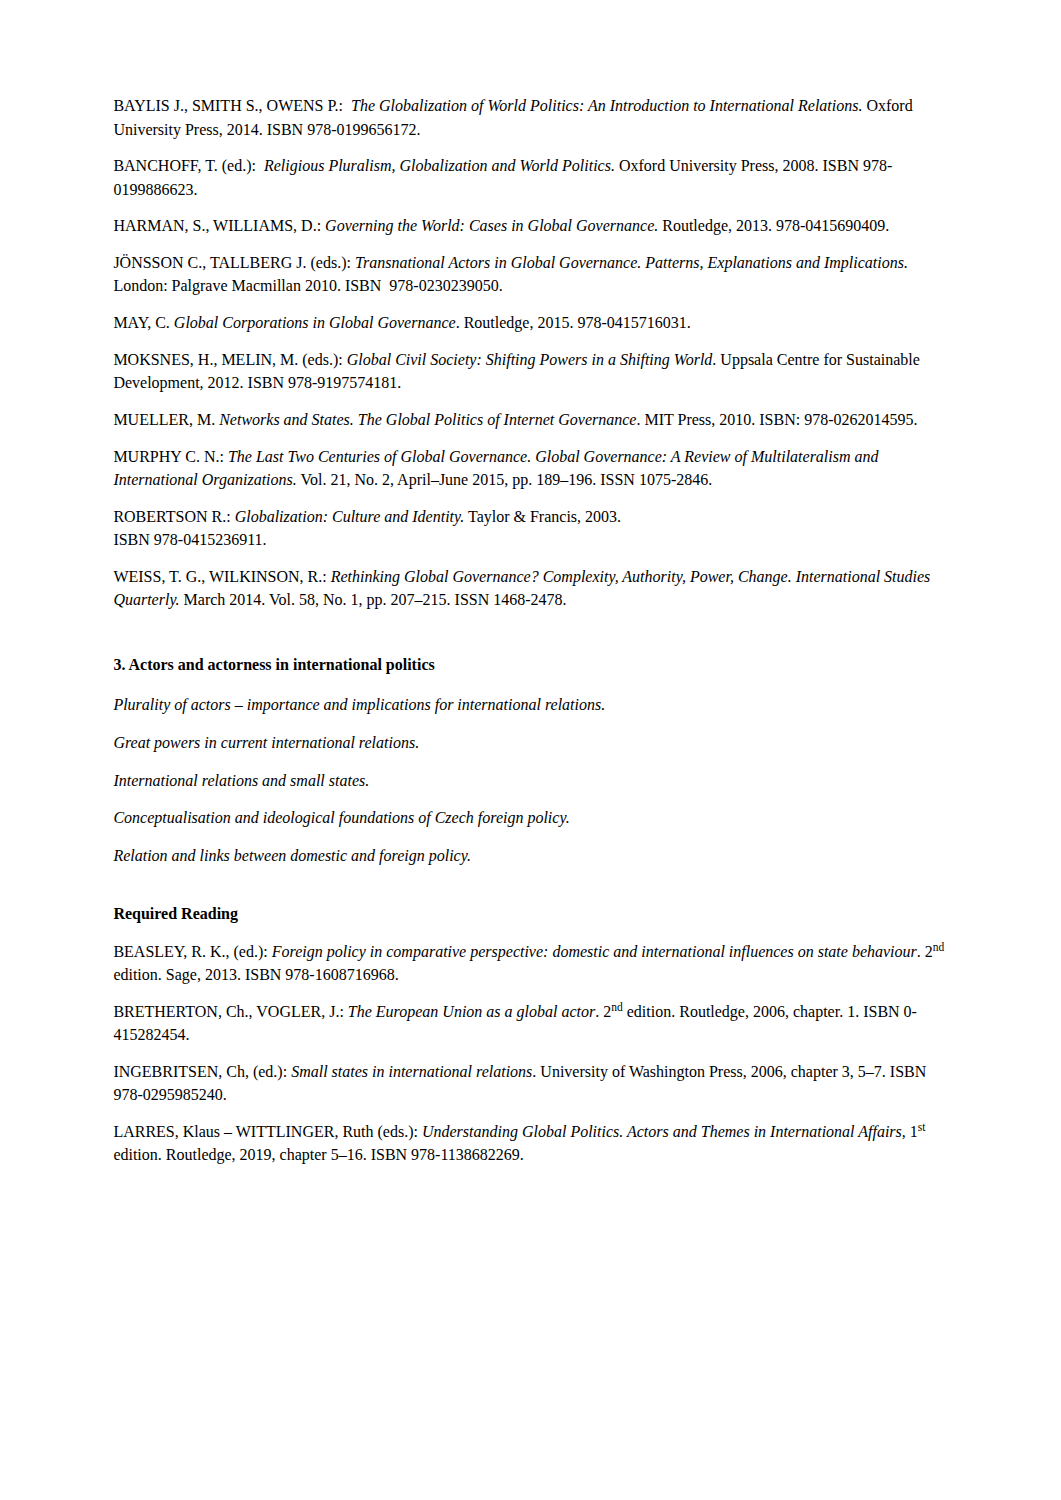BAYLIS J., SMITH S., OWENS P.: The Globalization of World Politics: An Introduction to International Relations. Oxford University Press, 2014. ISBN 978-0199656172.
BANCHOFF, T. (ed.): Religious Pluralism, Globalization and World Politics. Oxford University Press, 2008. ISBN 978-0199886623.
HARMAN, S., WILLIAMS, D.: Governing the World: Cases in Global Governance. Routledge, 2013. 978-0415690409.
JÖNSSON C., TALLBERG J. (eds.): Transnational Actors in Global Governance. Patterns, Explanations and Implications. London: Palgrave Macmillan 2010. ISBN 978-0230239050.
MAY, C. Global Corporations in Global Governance. Routledge, 2015. 978-0415716031.
MOKSNES, H., MELIN, M. (eds.): Global Civil Society: Shifting Powers in a Shifting World. Uppsala Centre for Sustainable Development, 2012. ISBN 978-9197574181.
MUELLER, M. Networks and States. The Global Politics of Internet Governance. MIT Press, 2010. ISBN: 978-0262014595.
MURPHY C. N.: The Last Two Centuries of Global Governance. Global Governance: A Review of Multilateralism and International Organizations. Vol. 21, No. 2, April–June 2015, pp. 189–196. ISSN 1075-2846.
ROBERTSON R.: Globalization: Culture and Identity. Taylor & Francis, 2003.
ISBN 978-0415236911.
WEISS, T. G., WILKINSON, R.: Rethinking Global Governance? Complexity, Authority, Power, Change. International Studies Quarterly. March 2014. Vol. 58, No. 1, pp. 207–215. ISSN 1468-2478.
3. Actors and actorness in international politics
Plurality of actors – importance and implications for international relations.
Great powers in current international relations.
International relations and small states.
Conceptualisation and ideological foundations of Czech foreign policy.
Relation and links between domestic and foreign policy.
Required Reading
BEASLEY, R. K., (ed.): Foreign policy in comparative perspective: domestic and international influences on state behaviour. 2nd edition. Sage, 2013. ISBN 978-1608716968.
BRETHERTON, Ch., VOGLER, J.: The European Union as a global actor. 2nd edition. Routledge, 2006, chapter. 1. ISBN 0-415282454.
INGEBRITSEN, Ch, (ed.): Small states in international relations. University of Washington Press, 2006, chapter 3, 5–7. ISBN 978-0295985240.
LARRES, Klaus – WITTLINGER, Ruth (eds.): Understanding Global Politics. Actors and Themes in International Affairs, 1st edition. Routledge, 2019, chapter 5–16. ISBN 978-1138682269.